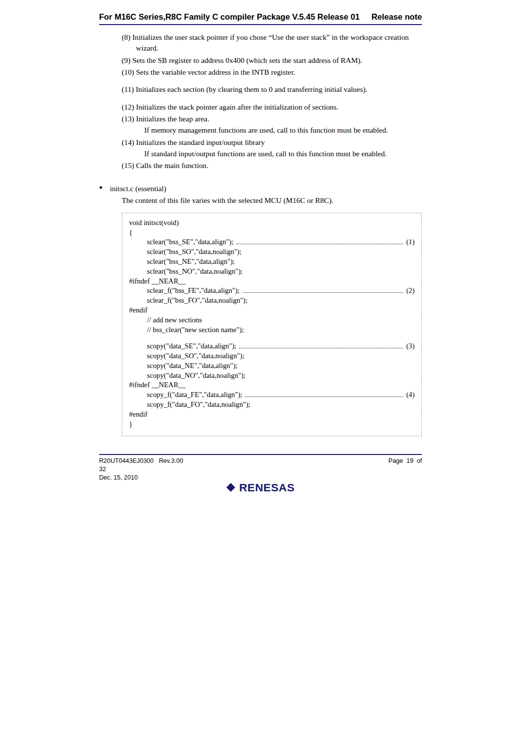For M16C Series,R8C Family C compiler Package V.5.45 Release 01 Release note
(8) Initializes the user stack pointer if you chose “Use the user stack” in the workspace creation wizard.
(9) Sets the SB register to address 0x400 (which sets the start address of RAM).
(10) Sets the variable vector address in the INTB register.
(11) Initializes each section (by clearing them to 0 and transferring initial values).
(12) Initializes the stack pointer again after the initialization of sections.
(13) Initializes the heap area. If memory management functions are used, call to this function must be enabled.
(14) Initializes the standard input/output library If standard input/output functions are used, call to this function must be enabled.
(15) Calls the main function.
initsct.c (essential)
The content of this file varies with the selected MCU (M16C or R8C).
void initsct(void)
{
sclear("bss_SE","data,align"); (1)
          sclear("bss_SO","data,noalign");
          sclear("bss_NE","data,align");
          sclear("bss_NO","data,noalign");
#ifndef __NEAR__
sclear_f("bss_FE","data,align"); (2)
          sclear_f("bss_FO","data,noalign");
#endif
          // add new sections
          // bss_clear("new section name");
scopy("data_SE","data,align"); (3)
          scopy("data_SO","data,noalign");
          scopy("data_NE","data,align");
          scopy("data_NO","data,noalign");
#ifndef __NEAR__
scopy_f("data_FE","data,align"); (4)
          scopy_f("data_FO","data,noalign");
#endif
}
R20UT0443EJ0300 Rev.3.00
32
Dec. 15, 2010
Page 19 of
RENESAS